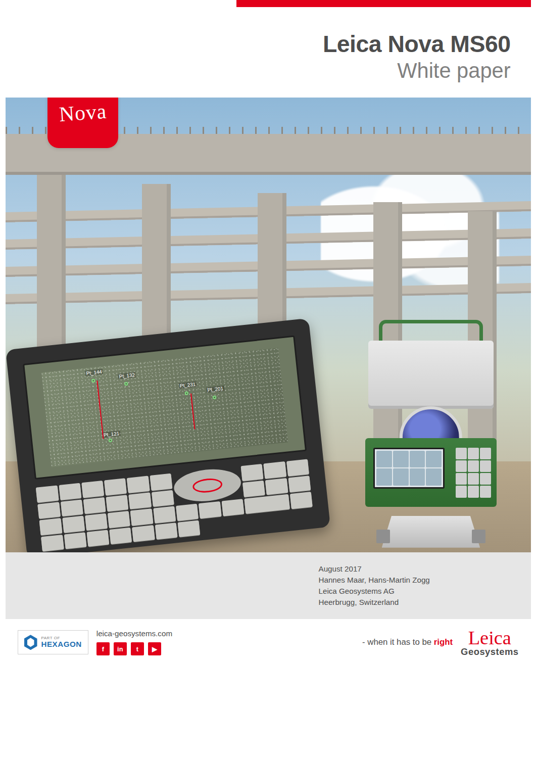Leica Nova MS60
White paper
Nova
Pt_144 Pt_132 Pt_231 Pt_201 Pt_121
August 2017
Hannes Maar, Hans-Martin Zogg
Leica Geosystems AG
Heerbrugg, Switzerland
Part of HEXAGON
leica-geosystems.com
f in t ▶
- when it has to be right
Leica Geosystems